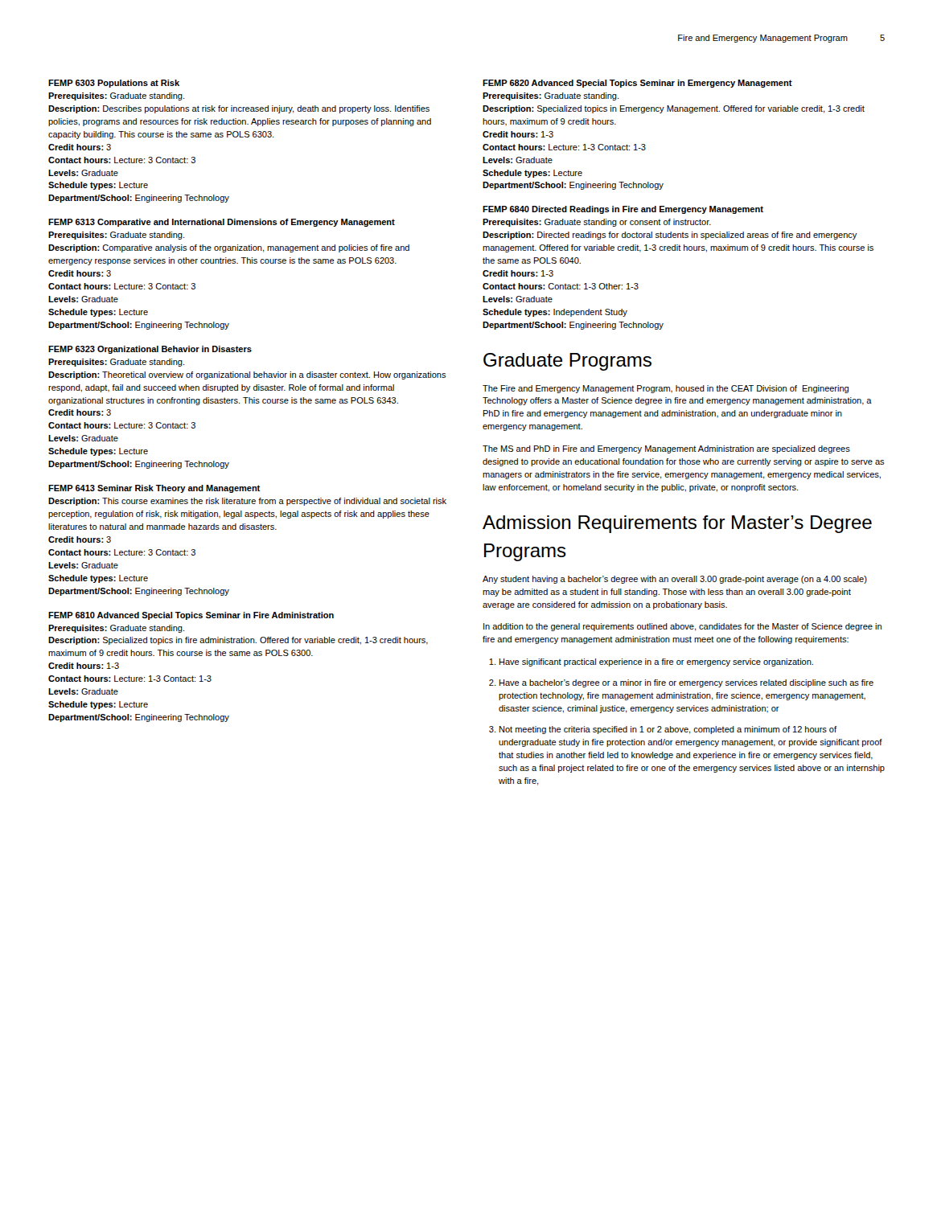Fire and Emergency Management Program 5
FEMP 6303 Populations at Risk
Prerequisites: Graduate standing.
Description: Describes populations at risk for increased injury, death and property loss. Identifies policies, programs and resources for risk reduction. Applies research for purposes of planning and capacity building. This course is the same as POLS 6303.
Credit hours: 3
Contact hours: Lecture: 3 Contact: 3
Levels: Graduate
Schedule types: Lecture
Department/School: Engineering Technology
FEMP 6313 Comparative and International Dimensions of Emergency Management
Prerequisites: Graduate standing.
Description: Comparative analysis of the organization, management and policies of fire and emergency response services in other countries. This course is the same as POLS 6203.
Credit hours: 3
Contact hours: Lecture: 3 Contact: 3
Levels: Graduate
Schedule types: Lecture
Department/School: Engineering Technology
FEMP 6323 Organizational Behavior in Disasters
Prerequisites: Graduate standing.
Description: Theoretical overview of organizational behavior in a disaster context. How organizations respond, adapt, fail and succeed when disrupted by disaster. Role of formal and informal organizational structures in confronting disasters. This course is the same as POLS 6343.
Credit hours: 3
Contact hours: Lecture: 3 Contact: 3
Levels: Graduate
Schedule types: Lecture
Department/School: Engineering Technology
FEMP 6413 Seminar Risk Theory and Management
Description: This course examines the risk literature from a perspective of individual and societal risk perception, regulation of risk, risk mitigation, legal aspects, legal aspects of risk and applies these literatures to natural and manmade hazards and disasters.
Credit hours: 3
Contact hours: Lecture: 3 Contact: 3
Levels: Graduate
Schedule types: Lecture
Department/School: Engineering Technology
FEMP 6810 Advanced Special Topics Seminar in Fire Administration
Prerequisites: Graduate standing.
Description: Specialized topics in fire administration. Offered for variable credit, 1-3 credit hours, maximum of 9 credit hours. This course is the same as POLS 6300.
Credit hours: 1-3
Contact hours: Lecture: 1-3 Contact: 1-3
Levels: Graduate
Schedule types: Lecture
Department/School: Engineering Technology
FEMP 6820 Advanced Special Topics Seminar in Emergency Management
Prerequisites: Graduate standing.
Description: Specialized topics in Emergency Management. Offered for variable credit, 1-3 credit hours, maximum of 9 credit hours.
Credit hours: 1-3
Contact hours: Lecture: 1-3 Contact: 1-3
Levels: Graduate
Schedule types: Lecture
Department/School: Engineering Technology
FEMP 6840 Directed Readings in Fire and Emergency Management
Prerequisites: Graduate standing or consent of instructor.
Description: Directed readings for doctoral students in specialized areas of fire and emergency management. Offered for variable credit, 1-3 credit hours, maximum of 9 credit hours. This course is the same as POLS 6040.
Credit hours: 1-3
Contact hours: Contact: 1-3 Other: 1-3
Levels: Graduate
Schedule types: Independent Study
Department/School: Engineering Technology
Graduate Programs
The Fire and Emergency Management Program, housed in the CEAT Division of Engineering Technology offers a Master of Science degree in fire and emergency management administration, a PhD in fire and emergency management and administration, and an undergraduate minor in emergency management.
The MS and PhD in Fire and Emergency Management Administration are specialized degrees designed to provide an educational foundation for those who are currently serving or aspire to serve as managers or administrators in the fire service, emergency management, emergency medical services, law enforcement, or homeland security in the public, private, or nonprofit sectors.
Admission Requirements for Master’s Degree Programs
Any student having a bachelor’s degree with an overall 3.00 grade-point average (on a 4.00 scale) may be admitted as a student in full standing. Those with less than an overall 3.00 grade-point average are considered for admission on a probationary basis.
In addition to the general requirements outlined above, candidates for the Master of Science degree in fire and emergency management administration must meet one of the following requirements:
Have significant practical experience in a fire or emergency service organization.
Have a bachelor’s degree or a minor in fire or emergency services related discipline such as fire protection technology, fire management administration, fire science, emergency management, disaster science, criminal justice, emergency services administration; or
Not meeting the criteria specified in 1 or 2 above, completed a minimum of 12 hours of undergraduate study in fire protection and/or emergency management, or provide significant proof that studies in another field led to knowledge and experience in fire or emergency services field, such as a final project related to fire or one of the emergency services listed above or an internship with a fire,